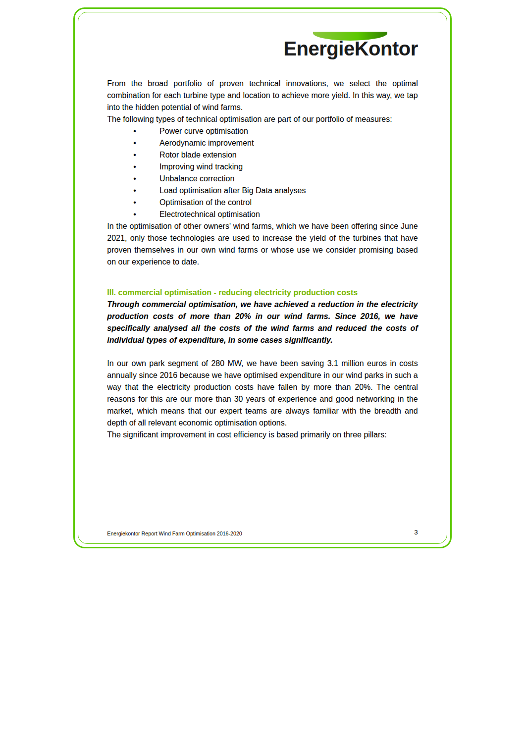Energie Kontor
From the broad portfolio of proven technical innovations, we select the optimal combination for each turbine type and location to achieve more yield. In this way, we tap into the hidden potential of wind farms.
The following types of technical optimisation are part of our portfolio of measures:
Power curve optimisation
Aerodynamic improvement
Rotor blade extension
Improving wind tracking
Unbalance correction
Load optimisation after Big Data analyses
Optimisation of the control
Electrotechnical optimisation
In the optimisation of other owners' wind farms, which we have been offering since June 2021, only those technologies are used to increase the yield of the turbines that have proven themselves in our own wind farms or whose use we consider promising based on our experience to date.
III. commercial optimisation - reducing electricity production costs
Through commercial optimisation, we have achieved a reduction in the electricity production costs of more than 20% in our wind farms. Since 2016, we have specifically analysed all the costs of the wind farms and reduced the costs of individual types of expenditure, in some cases significantly.
In our own park segment of 280 MW, we have been saving 3.1 million euros in costs annually since 2016 because we have optimised expenditure in our wind parks in such a way that the electricity production costs have fallen by more than 20%. The central reasons for this are our more than 30 years of experience and good networking in the market, which means that our expert teams are always familiar with the breadth and depth of all relevant economic optimisation options.
The significant improvement in cost efficiency is based primarily on three pillars:
Energiekontor Report Wind Farm Optimisation 2016-2020 3